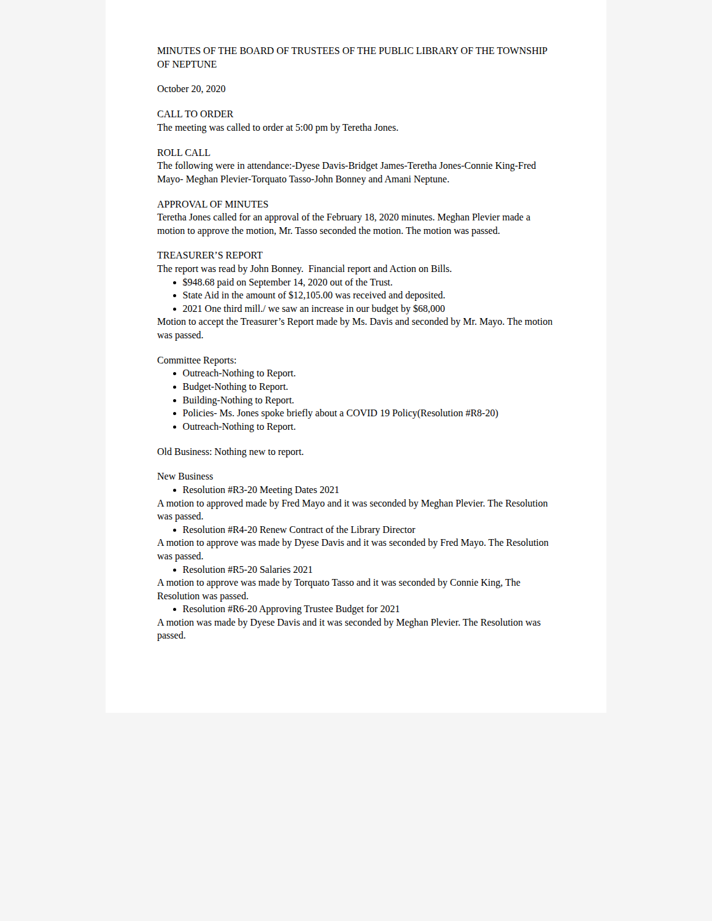MINUTES OF THE BOARD OF TRUSTEES OF THE PUBLIC LIBRARY OF THE TOWNSHIP OF NEPTUNE
October 20, 2020
CALL TO ORDER
The meeting was called to order at 5:00 pm by Teretha Jones.
ROLL CALL
The following were in attendance:-Dyese Davis-Bridget James-Teretha Jones-Connie King-Fred Mayo- Meghan Plevier-Torquato Tasso-John Bonney and Amani Neptune.
APPROVAL OF MINUTES
Teretha Jones called for an approval of the February 18, 2020 minutes. Meghan Plevier made a motion to approve the motion, Mr. Tasso seconded the motion. The motion was passed.
TREASURER’S REPORT
The report was read by John Bonney. Financial report and Action on Bills.
$948.68 paid on September 14, 2020 out of the Trust.
State Aid in the amount of $12,105.00 was received and deposited.
2021 One third mill./ we saw an increase in our budget by $68,000
Motion to accept the Treasurer’s Report made by Ms. Davis and seconded by Mr. Mayo. The motion was passed.
Committee Reports:
Outreach-Nothing to Report.
Budget-Nothing to Report.
Building-Nothing to Report.
Policies- Ms. Jones spoke briefly about a COVID 19 Policy(Resolution #R8-20)
Outreach-Nothing to Report.
Old Business: Nothing new to report.
New Business
Resolution #R3-20 Meeting Dates 2021
A motion to approved made by Fred Mayo and it was seconded by Meghan Plevier. The Resolution was passed.
Resolution #R4-20 Renew Contract of the Library Director
A motion to approve was made by Dyese Davis and it was seconded by Fred Mayo. The Resolution was passed.
Resolution #R5-20 Salaries 2021
A motion to approve was made by Torquato Tasso and it was seconded by Connie King, The Resolution was passed.
Resolution #R6-20 Approving Trustee Budget for 2021
A motion was made by Dyese Davis and it was seconded by Meghan Plevier. The Resolution was passed.